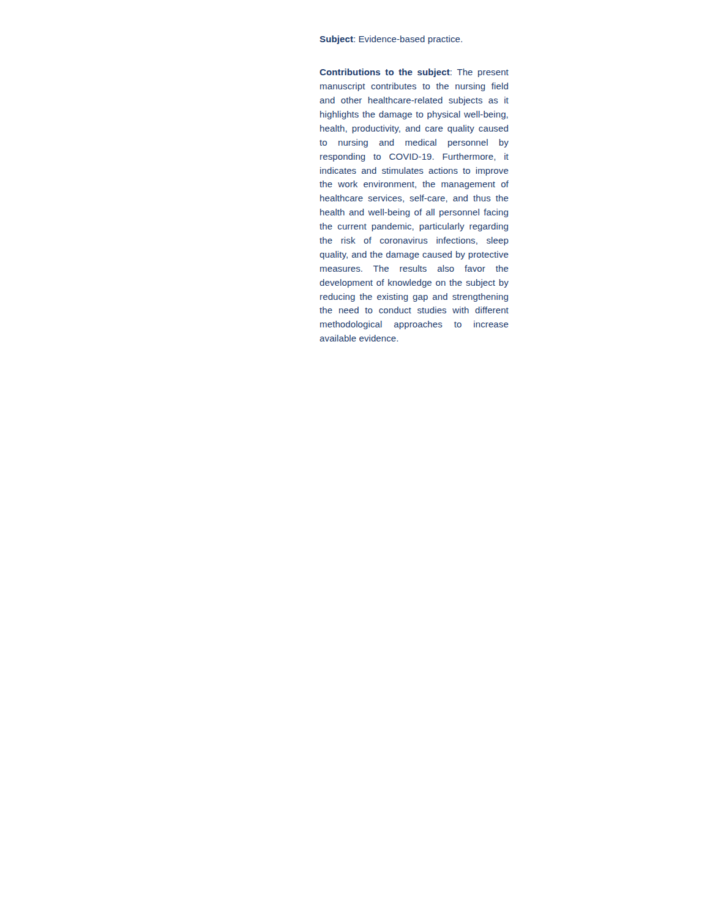Subject: Evidence-based practice.
Contributions to the subject: The present manuscript contributes to the nursing field and other healthcare-related subjects as it highlights the damage to physical well-being, health, productivity, and care quality caused to nursing and medical personnel by responding to COVID-19. Furthermore, it indicates and stimulates actions to improve the work environment, the management of healthcare services, self-care, and thus the health and well-being of all personnel facing the current pandemic, particularly regarding the risk of coronavirus infections, sleep quality, and the damage caused by protective measures. The results also favor the development of knowledge on the subject by reducing the existing gap and strengthening the need to conduct studies with different methodological approaches to increase available evidence.